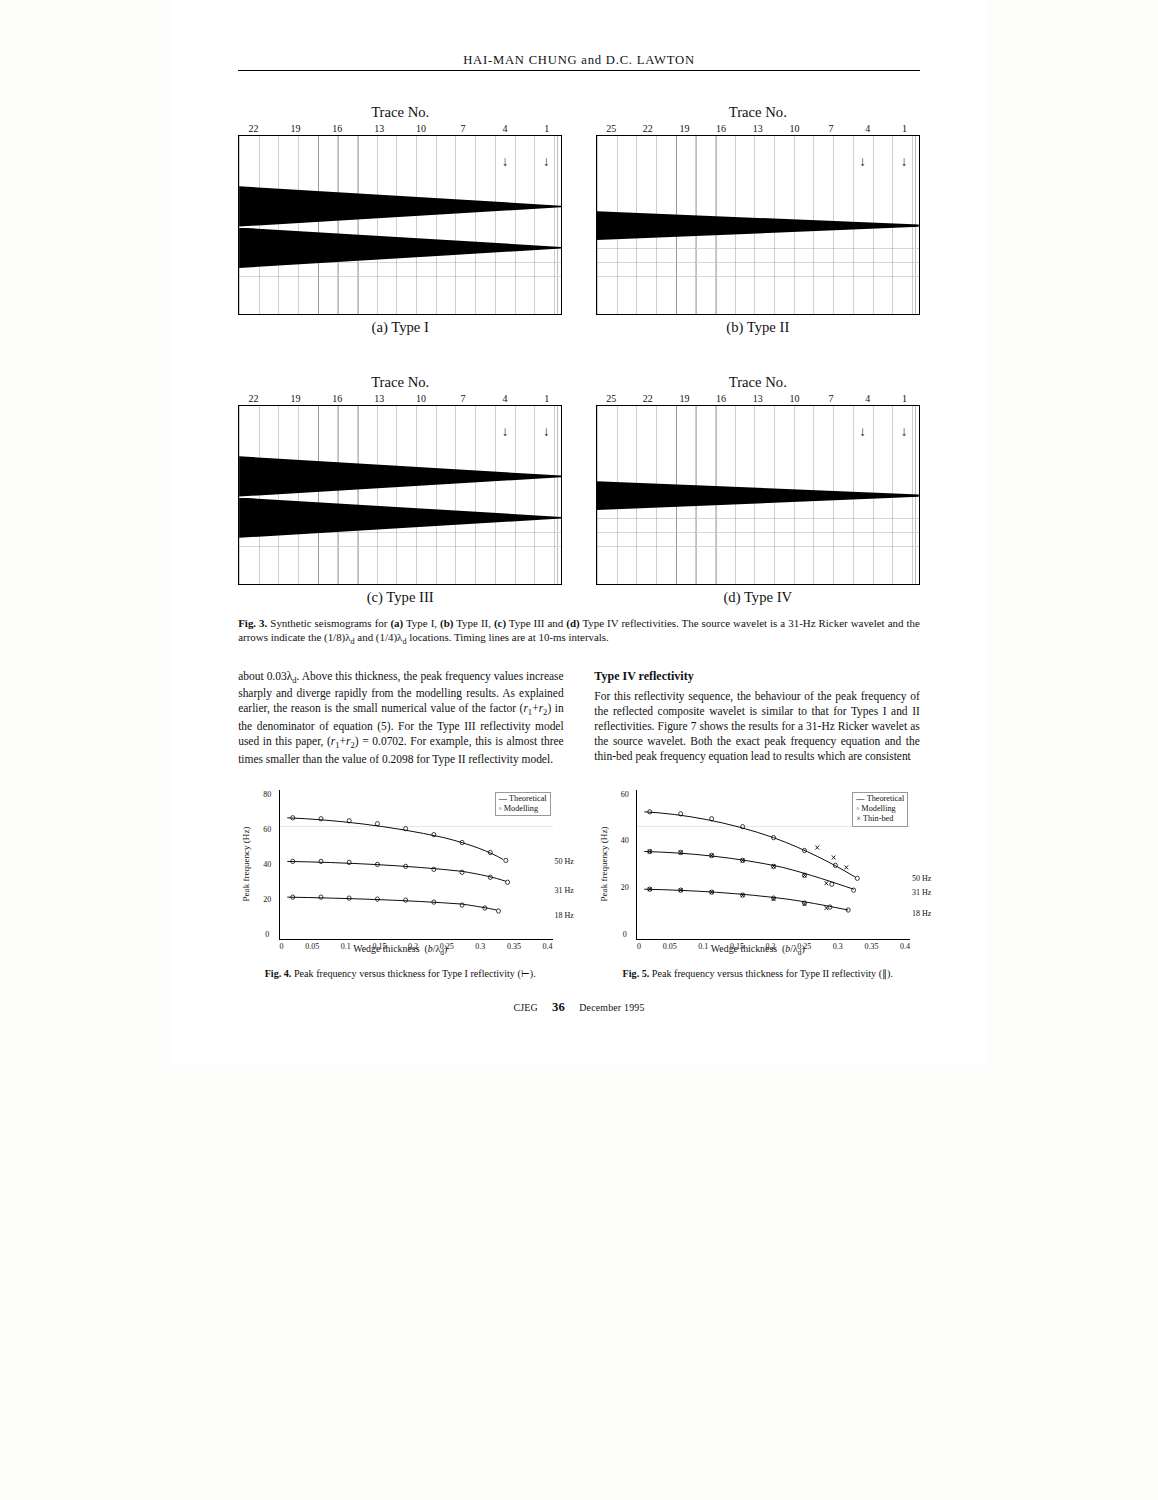HAI-MAN CHUNG and D.C. LAWTON
Trace No.
2219161310741
↓
↓
(a) Type I
Trace No.
252219161310741
↓
↓
(b) Type II
Trace No.
2219161310741
↓
↓
(c) Type III
Trace No.
252219161310741
↓
↓
(d) Type IV
Fig. 3. Synthetic seismograms for (a) Type I, (b) Type II, (c) Type III and (d) Type IV reflectivities. The source wavelet is a 31-Hz Ricker wavelet and the arrows indicate the (1/8)λd and (1/4)λd locations. Timing lines are at 10-ms intervals.
about 0.03λd. Above this thickness, the peak frequency values increase sharply and diverge rapidly from the modelling results. As explained earlier, the reason is the small numerical value of the factor (r 1+r 2) in the denominator of equation (5). For the Type III reflectivity model used in this paper, (r 1+r 2) = 0.0702. For example, this is almost three times smaller than the value of 0.2098 for Type II reflectivity model.
Type IV reflectivity
For this reflectivity sequence, the behaviour of the peak frequency of the reflected composite wavelet is similar to that for Types I and II reflectivities. Figure 7 shows the results for a 31-Hz Ricker wavelet as the source wavelet. Both the exact peak frequency equation and the thin-bed peak frequency equation lead to results which are consistent
— Theoretical
◦ Modelling
Peak frequency (Hz)
806040200
00.050.10.150.20.250.30.350.4
50 Hz 31 Hz 18 Hz
Wedge thickness (b/λd)
Fig. 4. Peak frequency versus thickness for Type I reflectivity (⊢).
— Theoretical
◦ Modelling
× Thin-bed
Peak frequency (Hz)
6040200
00.050.10.150.20.250.30.350.4
50 Hz 31 Hz 18 Hz
Wedge thickness (b/λd)
Fig. 5. Peak frequency versus thickness for Type II reflectivity (∥).
CJEG 36 December 1995